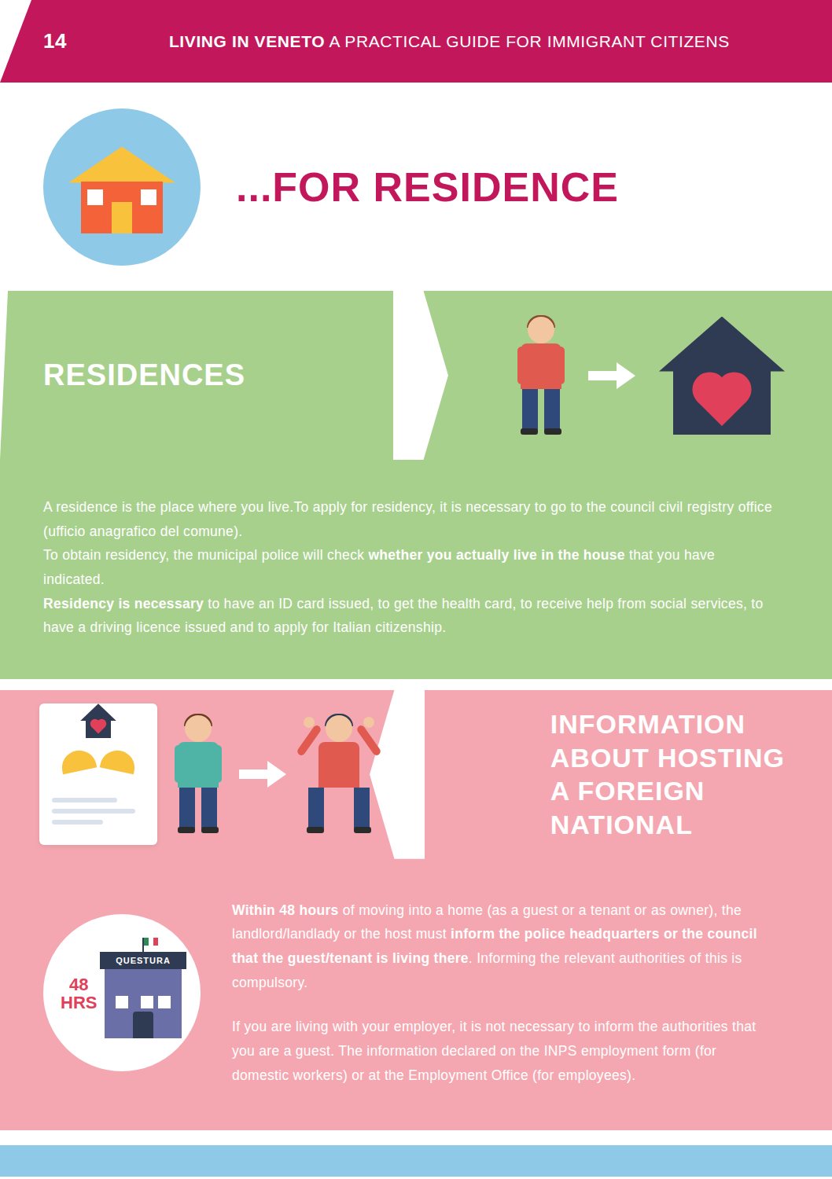14
LIVING IN VENETO A PRACTICAL GUIDE FOR IMMIGRANT CITIZENS
...FOR RESIDENCE
RESIDENCES
A residence is the place where you live.To apply for residency, it is necessary to go to the council civil registry office (ufficio anagrafico del comune).
To obtain residency, the municipal police will check whether you actually live in the house that you have indicated.
Residency is necessary to have an ID card issued, to get the health card, to receive help from social services, to have a driving licence issued and to apply for Italian citizenship.
INFORMATION
ABOUT HOSTING
A FOREIGN
NATIONAL
48
HRS
QUESTURA
Within 48 hours of moving into a home (as a guest or a tenant or as owner), the landlord/landlady or the host must inform the police headquarters or the council that the guest/tenant is living there. Informing the relevant authorities of this is compulsory.
If you are living with your employer, it is not necessary to inform the authorities that you are a guest. The information declared on the INPS employment form (for domestic workers) or at the Employment Office (for employees).